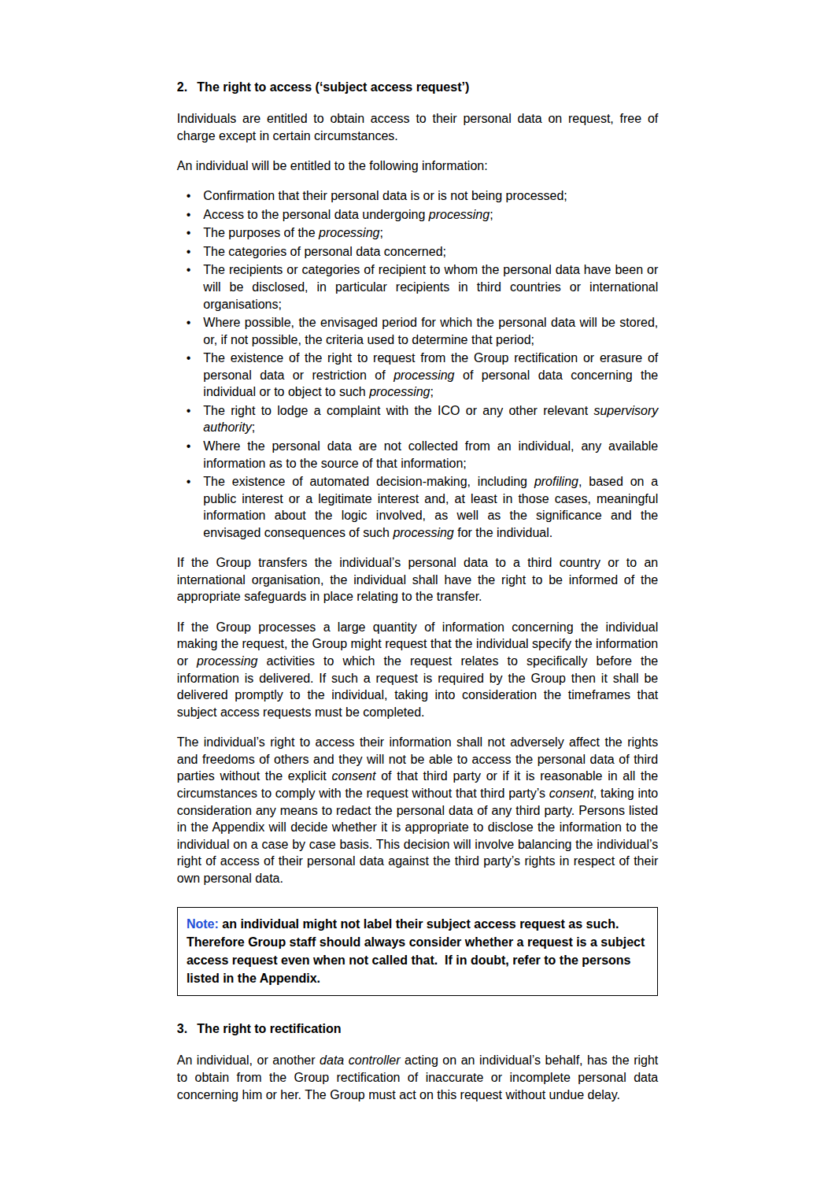2. The right to access (‘subject access request’)
Individuals are entitled to obtain access to their personal data on request, free of charge except in certain circumstances.
An individual will be entitled to the following information:
Confirmation that their personal data is or is not being processed;
Access to the personal data undergoing processing;
The purposes of the processing;
The categories of personal data concerned;
The recipients or categories of recipient to whom the personal data have been or will be disclosed, in particular recipients in third countries or international organisations;
Where possible, the envisaged period for which the personal data will be stored, or, if not possible, the criteria used to determine that period;
The existence of the right to request from the Group rectification or erasure of personal data or restriction of processing of personal data concerning the individual or to object to such processing;
The right to lodge a complaint with the ICO or any other relevant supervisory authority;
Where the personal data are not collected from an individual, any available information as to the source of that information;
The existence of automated decision-making, including profiling, based on a public interest or a legitimate interest and, at least in those cases, meaningful information about the logic involved, as well as the significance and the envisaged consequences of such processing for the individual.
If the Group transfers the individual’s personal data to a third country or to an international organisation, the individual shall have the right to be informed of the appropriate safeguards in place relating to the transfer.
If the Group processes a large quantity of information concerning the individual making the request, the Group might request that the individual specify the information or processing activities to which the request relates to specifically before the information is delivered. If such a request is required by the Group then it shall be delivered promptly to the individual, taking into consideration the timeframes that subject access requests must be completed.
The individual’s right to access their information shall not adversely affect the rights and freedoms of others and they will not be able to access the personal data of third parties without the explicit consent of that third party or if it is reasonable in all the circumstances to comply with the request without that third party’s consent, taking into consideration any means to redact the personal data of any third party. Persons listed in the Appendix will decide whether it is appropriate to disclose the information to the individual on a case by case basis. This decision will involve balancing the individual’s right of access of their personal data against the third party’s rights in respect of their own personal data.
Note: an individual might not label their subject access request as such. Therefore Group staff should always consider whether a request is a subject access request even when not called that. If in doubt, refer to the persons listed in the Appendix.
3. The right to rectification
An individual, or another data controller acting on an individual’s behalf, has the right to obtain from the Group rectification of inaccurate or incomplete personal data concerning him or her. The Group must act on this request without undue delay.